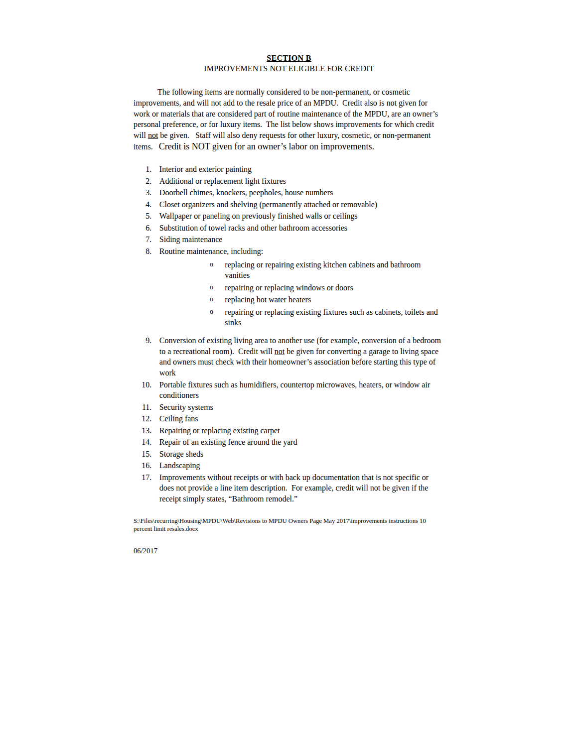SECTION B
IMPROVEMENTS NOT ELIGIBLE FOR CREDIT
The following items are normally considered to be non-permanent, or cosmetic improvements, and will not add to the resale price of an MPDU. Credit also is not given for work or materials that are considered part of routine maintenance of the MPDU, are an owner’s personal preference, or for luxury items. The list below shows improvements for which credit will not be given. Staff will also deny requests for other luxury, cosmetic, or non-permanent items. Credit is NOT given for an owner’s labor on improvements.
Interior and exterior painting
Additional or replacement light fixtures
Doorbell chimes, knockers, peepholes, house numbers
Closet organizers and shelving (permanently attached or removable)
Wallpaper or paneling on previously finished walls or ceilings
Substitution of towel racks and other bathroom accessories
Siding maintenance
Routine maintenance, including:
replacing or repairing existing kitchen cabinets and bathroom vanities
repairing or replacing windows or doors
replacing hot water heaters
repairing or replacing existing fixtures such as cabinets, toilets and sinks
Conversion of existing living area to another use (for example, conversion of a bedroom to a recreational room). Credit will not be given for converting a garage to living space and owners must check with their homeowner’s association before starting this type of work
Portable fixtures such as humidifiers, countertop microwaves, heaters, or window air conditioners
Security systems
Ceiling fans
Repairing or replacing existing carpet
Repair of an existing fence around the yard
Storage sheds
Landscaping
Improvements without receipts or with back up documentation that is not specific or does not provide a line item description. For example, credit will not be given if the receipt simply states, “Bathroom remodel.”
S:\Files\recurring\Housing\MPDU\Web\Revisions to MPDU Owners Page May 2017\improvements instructions 10 percent limit resales.docx
06/2017